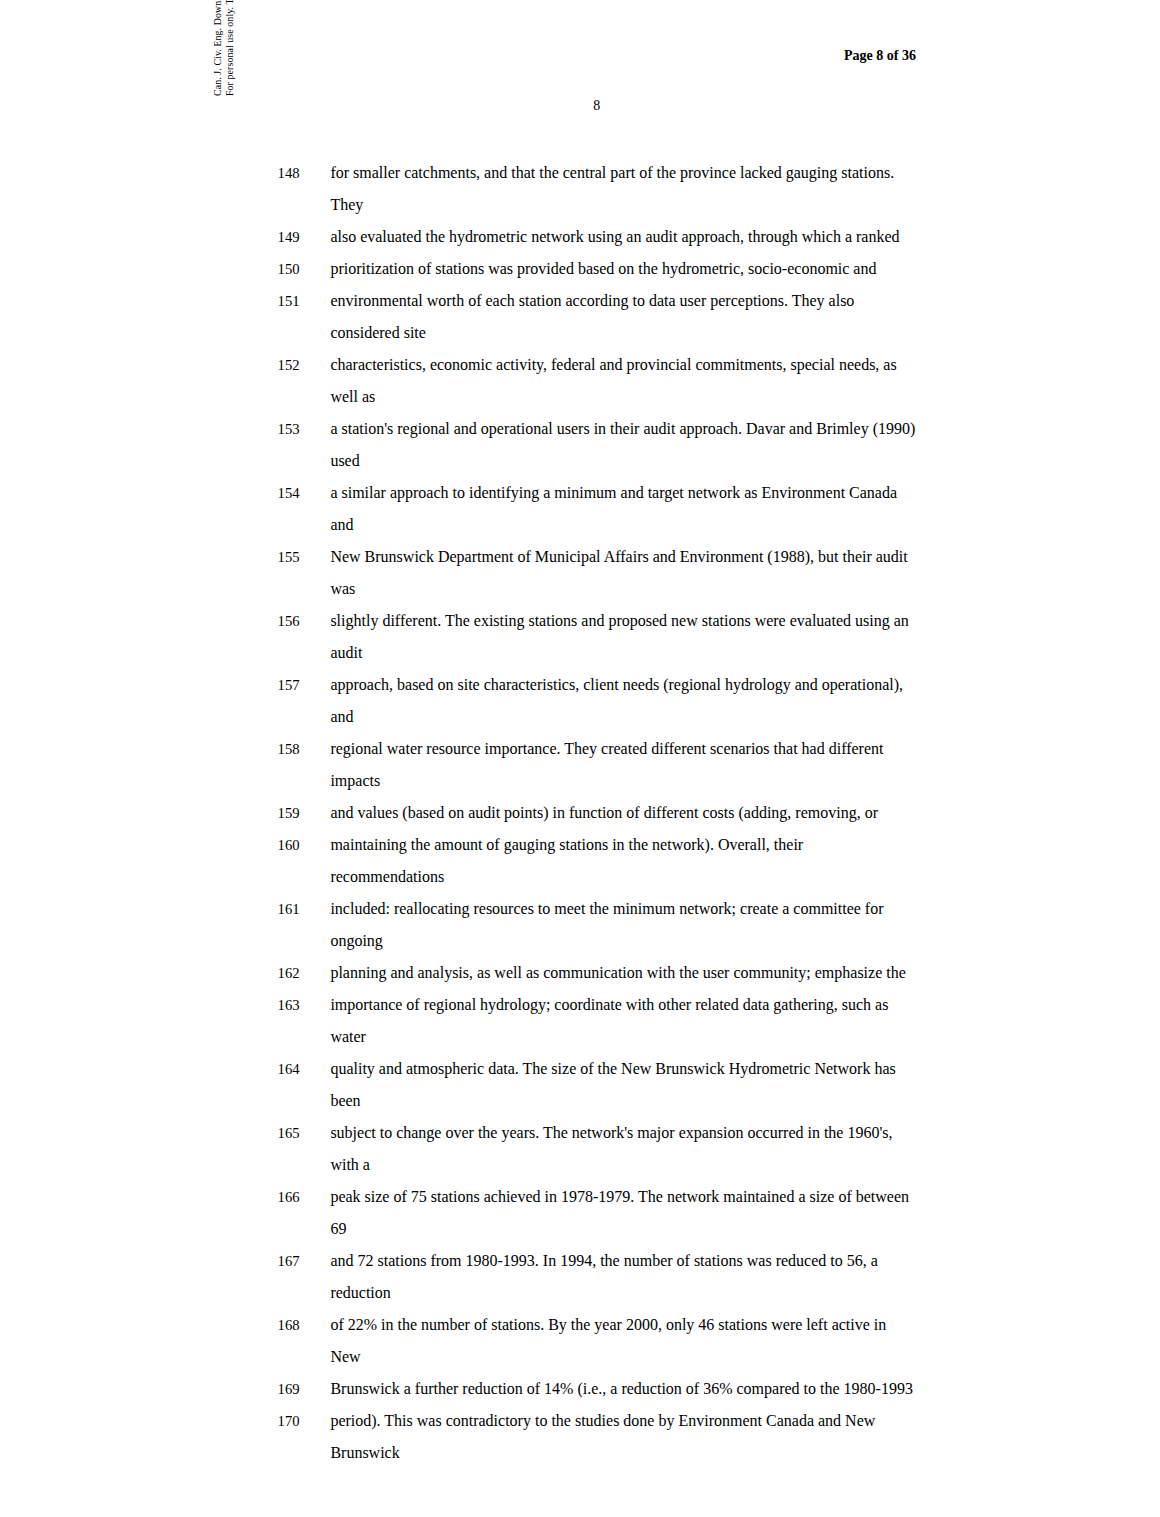Page 8 of 36
8
Can. J. Civ. Eng. Downloaded from www.nrcresearchpress.com by CORNELL UNIV on 06/27/17 For personal use only. This Just-IN manuscript is the accepted manuscript prior to copy editing and page composition. It may differ from the final official version of record.
148 for smaller catchments, and that the central part of the province lacked gauging stations. They
149 also evaluated the hydrometric network using an audit approach, through which a ranked
150 prioritization of stations was provided based on the hydrometric, socio-economic and
151 environmental worth of each station according to data user perceptions. They also considered site
152 characteristics, economic activity, federal and provincial commitments, special needs, as well as
153 a station's regional and operational users in their audit approach. Davar and Brimley (1990) used
154 a similar approach to identifying a minimum and target network as Environment Canada and
155 New Brunswick Department of Municipal Affairs and Environment (1988), but their audit was
156 slightly different. The existing stations and proposed new stations were evaluated using an audit
157 approach, based on site characteristics, client needs (regional hydrology and operational), and
158 regional water resource importance. They created different scenarios that had different impacts
159 and values (based on audit points) in function of different costs (adding, removing, or
160 maintaining the amount of gauging stations in the network). Overall, their recommendations
161 included: reallocating resources to meet the minimum network; create a committee for ongoing
162 planning and analysis, as well as communication with the user community; emphasize the
163 importance of regional hydrology; coordinate with other related data gathering, such as water
164 quality and atmospheric data. The size of the New Brunswick Hydrometric Network has been
165 subject to change over the years. The network's major expansion occurred in the 1960's, with a
166 peak size of 75 stations achieved in 1978-1979. The network maintained a size of between 69
167 and 72 stations from 1980-1993. In 1994, the number of stations was reduced to 56, a reduction
168 of 22% in the number of stations. By the year 2000, only 46 stations were left active in New
169 Brunswick a further reduction of 14% (i.e., a reduction of 36% compared to the 1980-1993
170 period). This was contradictory to the studies done by Environment Canada and New Brunswick